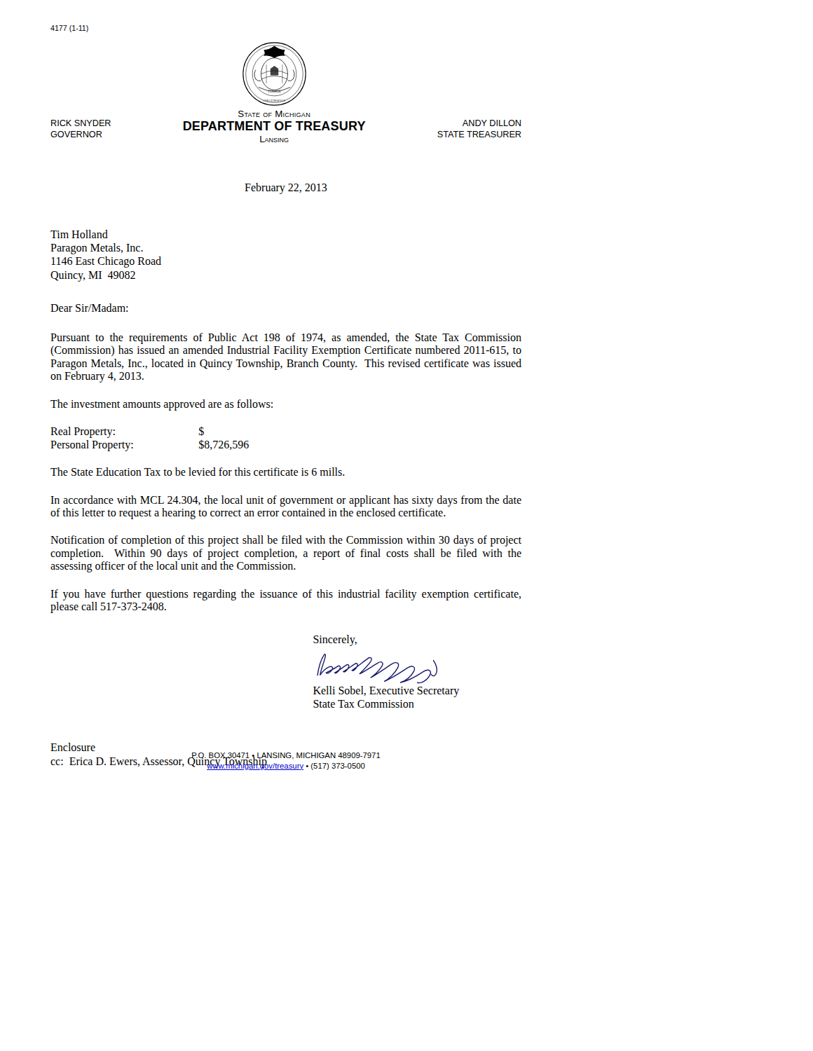4177 (1-11)
RICK SNYDER
GOVERNOR
TUEBOR CIRCUMSPICE
State of Michigan
DEPARTMENT OF TREASURY
Lansing
ANDY DILLON
STATE TREASURER
February 22, 2013
Tim Holland
Paragon Metals, Inc.
1146 East Chicago Road
Quincy, MI 49082
Dear Sir/Madam:
Pursuant to the requirements of Public Act 198 of 1974, as amended, the State Tax Commission (Commission) has issued an amended Industrial Facility Exemption Certificate numbered 2011-615, to Paragon Metals, Inc., located in Quincy Township, Branch County. This revised certificate was issued on February 4, 2013.
The investment amounts approved are as follows:
| Real Property: | $ |
| Personal Property: | $8,726,596 |
The State Education Tax to be levied for this certificate is 6 mills.
In accordance with MCL 24.304, the local unit of government or applicant has sixty days from the date of this letter to request a hearing to correct an error contained in the enclosed certificate.
Notification of completion of this project shall be filed with the Commission within 30 days of project completion. Within 90 days of project completion, a report of final costs shall be filed with the assessing officer of the local unit and the Commission.
If you have further questions regarding the issuance of this industrial facility exemption certificate, please call 517-373-2408.
Sincerely,
Kelli Sobel, Executive Secretary
State Tax Commission
Enclosure
cc: Erica D. Ewers, Assessor, Quincy Township
P.O. BOX 30471 • LANSING, MICHIGAN 48909-7971
www.michigan.gov/treasury • (517) 373-0500